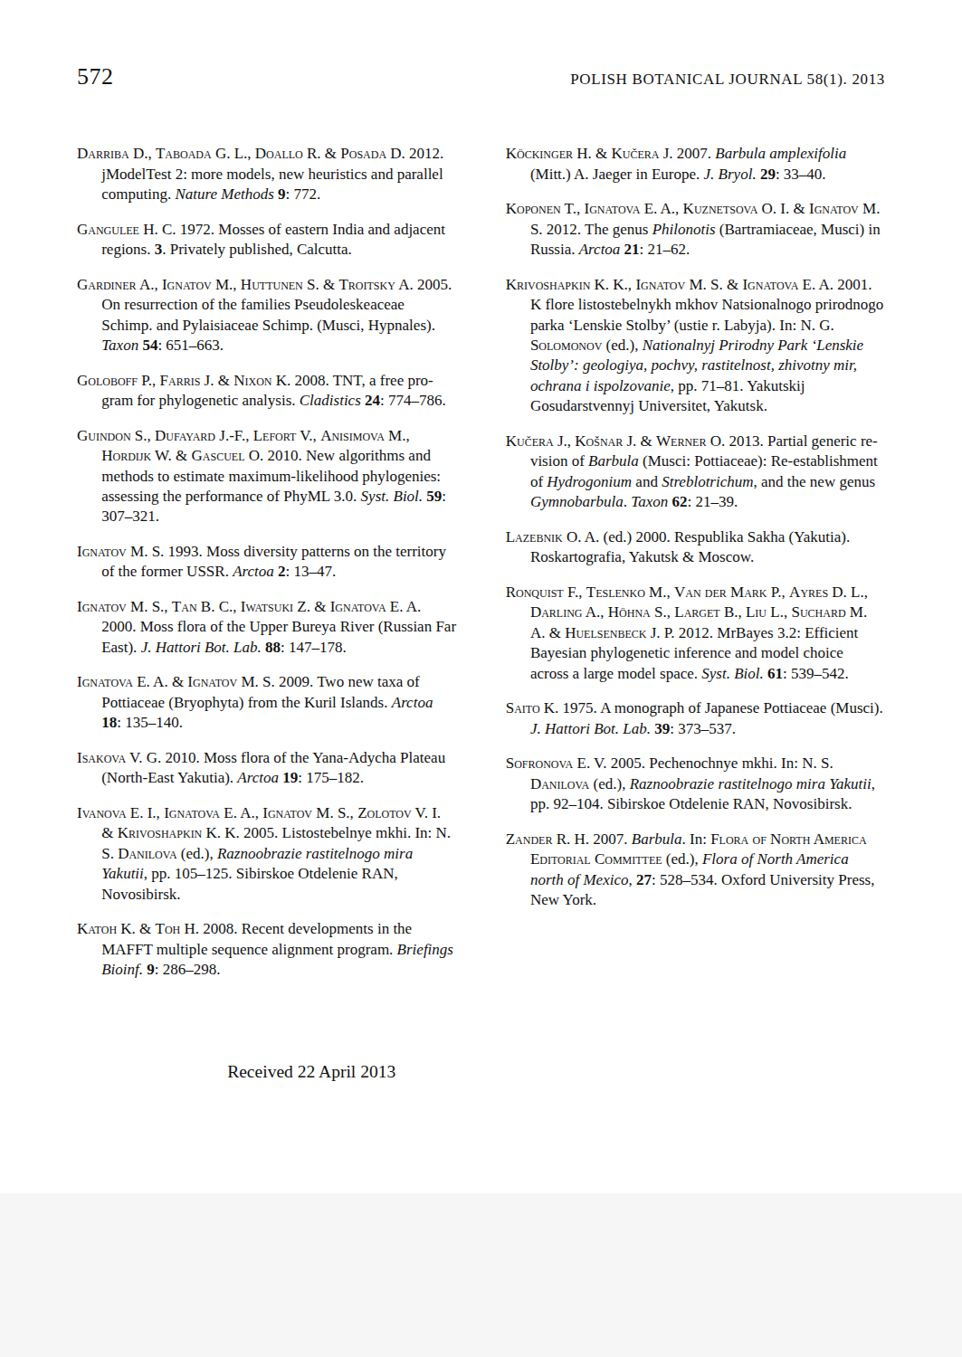572 Polish Botanical Journal 58(1). 2013
Darriba D., Taboada G. L., Doallo R. & Posada D. 2012. jModelTest 2: more models, new heuristics and parallel computing. Nature Methods 9: 772.
Gangulee H. C. 1972. Mosses of eastern India and adjacent regions. 3. Privately published, Calcutta.
Gardiner A., Ignatov M., Huttunen S. & Troitsky A. 2005. On resurrection of the families Pseudoleskeaceae Schimp. and Pylaisiaceae Schimp. (Musci, Hypnales). Taxon 54: 651–663.
Goloboff P., Farris J. & Nixon K. 2008. TNT, a free program for phylogenetic analysis. Cladistics 24: 774–786.
Guindon S., Dufayard J.-F., Lefort V., Anisimova M., Hordijk W. & Gascuel O. 2010. New algorithms and methods to estimate maximum-likelihood phylogenies: assessing the performance of PhyML 3.0. Syst. Biol. 59: 307–321.
Ignatov M. S. 1993. Moss diversity patterns on the territory of the former USSR. Arctoa 2: 13–47.
Ignatov M. S., Tan B. C., Iwatsuki Z. & Ignatova E. A. 2000. Moss flora of the Upper Bureya River (Russian Far East). J. Hattori Bot. Lab. 88: 147–178.
Ignatova E. A. & Ignatov M. S. 2009. Two new taxa of Pottiaceae (Bryophyta) from the Kuril Islands. Arctoa 18: 135–140.
Isakova V. G. 2010. Moss flora of the Yana-Adycha Plateau (North-East Yakutia). Arctoa 19: 175–182.
Ivanova E. I., Ignatova E. A., Ignatov M. S., Zolotov V. I. & Krivoshapkin K. K. 2005. Listostebelnye mkhi. In: N. S. Danilova (ed.), Raznoobrazie rastitelnogo mira Yakutii, pp. 105–125. Sibirskoe Otdelenie RAN, Novosibirsk.
Katoh K. & Toh H. 2008. Recent developments in the MAFFT multiple sequence alignment program. Briefings Bioinf. 9: 286–298.
Köckinger H. & Kučera J. 2007. Barbula amplexifolia (Mitt.) A. Jaeger in Europe. J. Bryol. 29: 33–40.
Koponen T., Ignatova E. A., Kuznetsova O. I. & Ignatov M. S. 2012. The genus Philonotis (Bartramiaceae, Musci) in Russia. Arctoa 21: 21–62.
Krivoshapkin K. K., Ignatov M. S. & Ignatova E. A. 2001. K flore listostebelnykh mkhov Natsionalnogo prirodnogo parka ‘Lenskie Stolby’ (ustie r. Labyja). In: N. G. Solomonov (ed.), Nationalnyj Prirodny Park ‘Lenskie Stolby’: geologiya, pochvy, rastitelnost, zhivotny mir, ochrana i ispolzovanie, pp. 71–81. Yakutskij Gosudarstvennyj Universitet, Yakutsk.
Kučera J., Košnar J. & Werner O. 2013. Partial generic revision of Barbula (Musci: Pottiaceae): Re-establishment of Hydrogonium and Streblotrichum, and the new genus Gymnobarbula. Taxon 62: 21–39.
Lazebnik O. A. (ed.) 2000. Respublika Sakha (Yakutia). Roskartografia, Yakutsk & Moscow.
Ronquist F., Teslenko M., Van der Mark P., Ayres D. L., Darling A., Höhna S., Larget B., Liu L., Suchard M. A. & Huelsenbeck J. P. 2012. MrBayes 3.2: Efficient Bayesian phylogenetic inference and model choice across a large model space. Syst. Biol. 61: 539–542.
Saito K. 1975. A monograph of Japanese Pottiaceae (Musci). J. Hattori Bot. Lab. 39: 373–537.
Sofronova E. V. 2005. Pechenochnye mkhi. In: N. S. Danilova (ed.), Raznoobrazie rastitelnogo mira Yakutii, pp. 92–104. Sibirskoe Otdelenie RAN, Novosibirsk.
Zander R. H. 2007. Barbula. In: Flora of North America Editorial Committee (ed.), Flora of North America north of Mexico, 27: 528–534. Oxford University Press, New York.
Received 22 April 2013